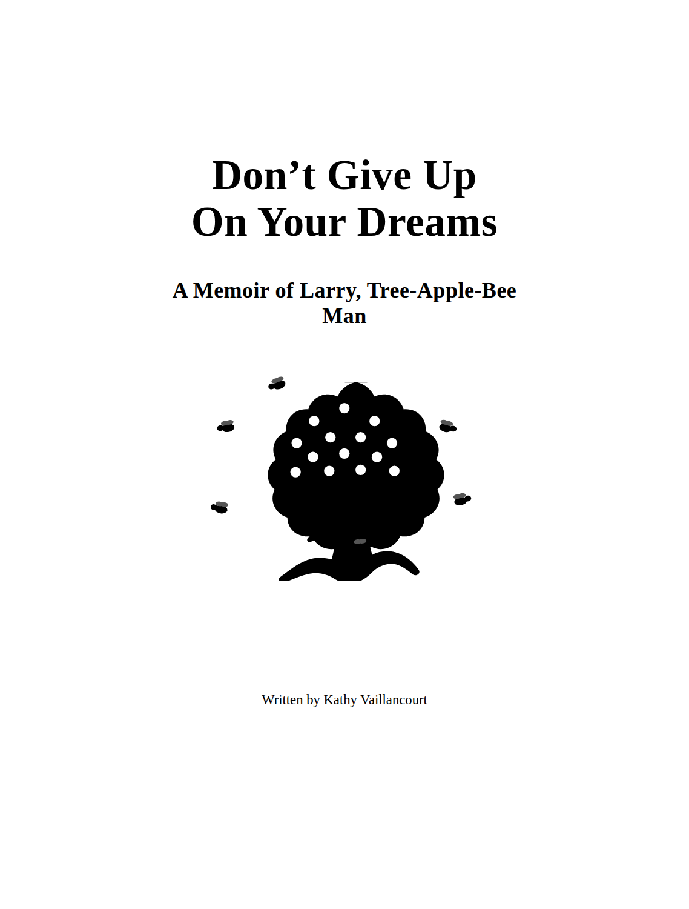Don’t Give Up
On Your Dreams
A Memoir of Larry, Tree-Apple-Bee Man
Written by Kathy Vaillancourt